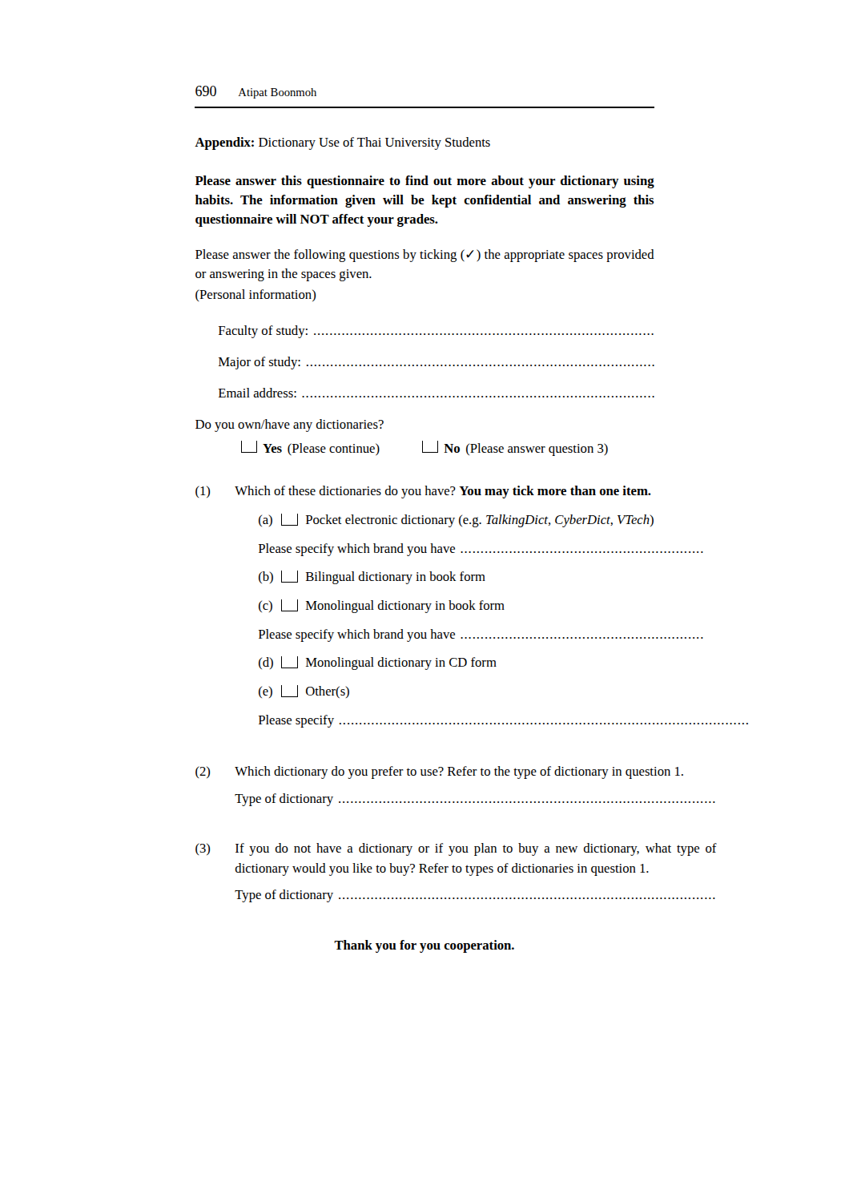690 Atipat Boonmoh
Appendix: Dictionary Use of Thai University Students
Please answer this questionnaire to find out more about your dictionary using habits. The information given will be kept confidential and answering this questionnaire will NOT affect your grades.
Please answer the following questions by ticking (✓) the appropriate spaces provided or answering in the spaces given.
(Personal information)
Faculty of study: .....................................................................................................
Major of study: .......................................................................................................
Email address: .......................................................................................................
Do you own/have any dictionaries?
Yes (Please continue) No (Please answer question 3)
(1)
Which of these dictionaries do you have? You may tick more than one item.
(a) Pocket electronic dictionary (e.g. TalkingDict, CyberDict, VTech)
Please specify which brand you have ............................................................
(b) Bilingual dictionary in book form
(c) Monolingual dictionary in book form
Please specify which brand you have ............................................................
(d) Monolingual dictionary in CD form
(e) Other(s)
Please specify .....................................................................................................
(2)
Which dictionary do you prefer to use? Refer to the type of dictionary in question 1.
Type of dictionary .............................................................................................
(3)
If you do not have a dictionary or if you plan to buy a new dictionary, what type of dictionary would you like to buy? Refer to types of dictionaries in question 1.
Type of dictionary .............................................................................................
Thank you for you cooperation.